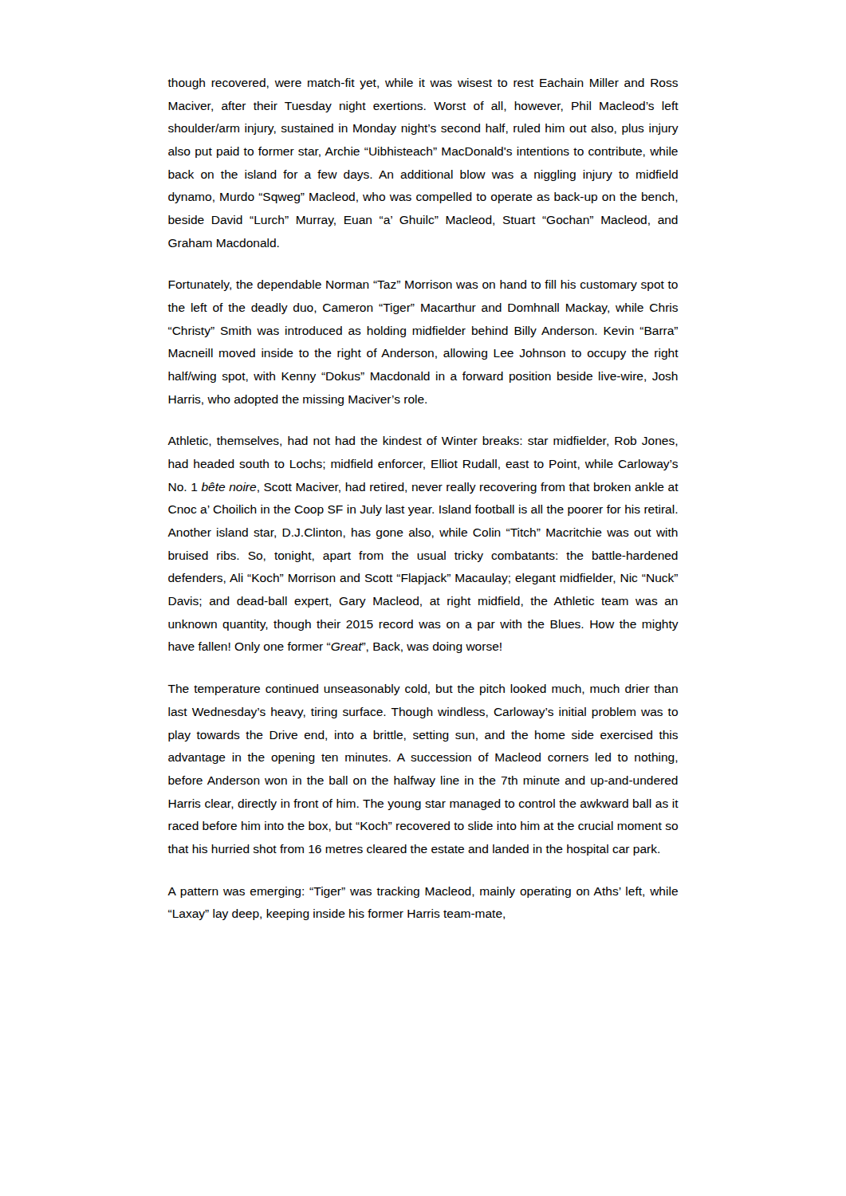though recovered, were match-fit yet, while it was wisest to rest Eachain Miller and Ross Maciver, after their Tuesday night exertions. Worst of all, however, Phil Macleod’s left shoulder/arm injury, sustained in Monday night’s second half, ruled him out also, plus injury also put paid to former star, Archie “Uibhisteach” MacDonald's intentions to contribute, while back on the island for a few days. An additional blow was a niggling injury to midfield dynamo, Murdo “Sqweg” Macleod, who was compelled to operate as back-up on the bench, beside David “Lurch” Murray, Euan “a’ Ghuilc” Macleod, Stuart “Gochan” Macleod, and Graham Macdonald.
Fortunately, the dependable Norman “Taz” Morrison was on hand to fill his customary spot to the left of the deadly duo, Cameron “Tiger” Macarthur and Domhnall Mackay, while Chris “Christy” Smith was introduced as holding midfielder behind Billy Anderson. Kevin “Barra” Macneill moved inside to the right of Anderson, allowing Lee Johnson to occupy the right half/wing spot, with Kenny “Dokus” Macdonald in a forward position beside live-wire, Josh Harris, who adopted the missing Maciver’s role.
Athletic, themselves, had not had the kindest of Winter breaks: star midfielder, Rob Jones, had headed south to Lochs; midfield enforcer, Elliot Rudall, east to Point, while Carloway’s No. 1 bête noire, Scott Maciver, had retired, never really recovering from that broken ankle at Cnoc a’ Choilich in the Coop SF in July last year. Island football is all the poorer for his retiral. Another island star, D.J.Clinton, has gone also, while Colin “Titch” Macritchie was out with bruised ribs. So, tonight, apart from the usual tricky combatants: the battle-hardened defenders, Ali “Koch” Morrison and Scott “Flapjack” Macaulay; elegant midfielder, Nic “Nuck” Davis; and dead-ball expert, Gary Macleod, at right midfield, the Athletic team was an unknown quantity, though their 2015 record was on a par with the Blues. How the mighty have fallen! Only one former “Great”, Back, was doing worse!
The temperature continued unseasonably cold, but the pitch looked much, much drier than last Wednesday’s heavy, tiring surface. Though windless, Carloway’s initial problem was to play towards the Drive end, into a brittle, setting sun, and the home side exercised this advantage in the opening ten minutes. A succession of Macleod corners led to nothing, before Anderson won in the ball on the halfway line in the 7th minute and up-and-undered Harris clear, directly in front of him. The young star managed to control the awkward ball as it raced before him into the box, but “Koch” recovered to slide into him at the crucial moment so that his hurried shot from 16 metres cleared the estate and landed in the hospital car park.
A pattern was emerging: “Tiger” was tracking Macleod, mainly operating on Aths’ left, while “Laxay” lay deep, keeping inside his former Harris team-mate,